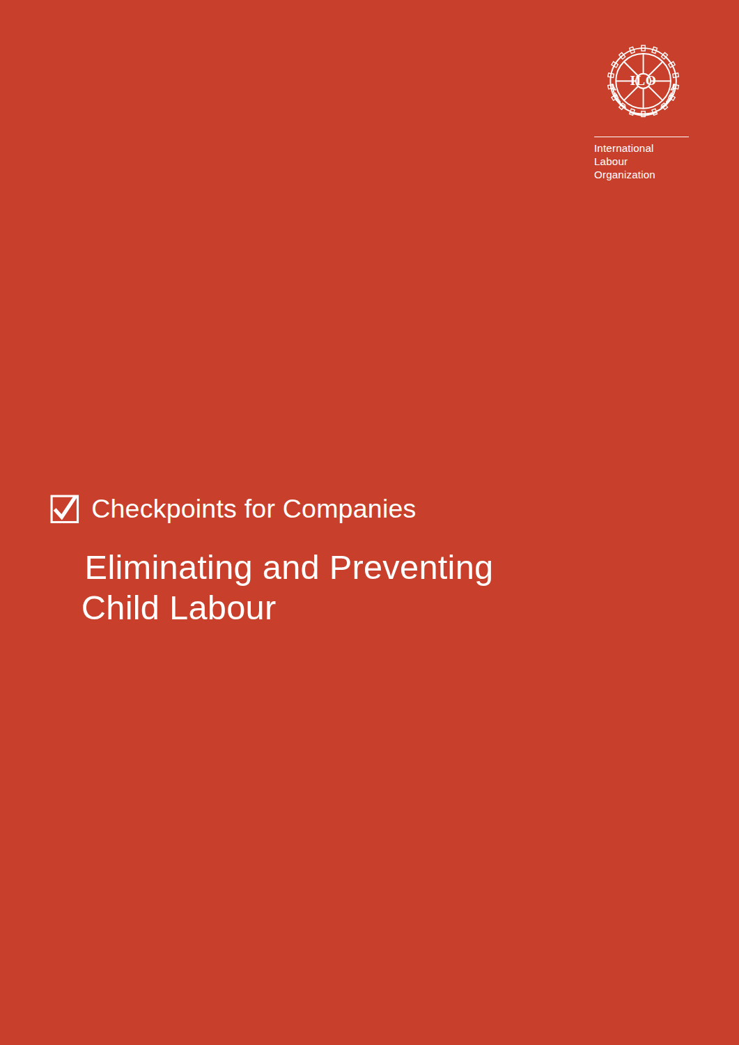ILO
International
Labour
Organization
Checkpoints for Companies
Eliminating and Preventing Child Labour